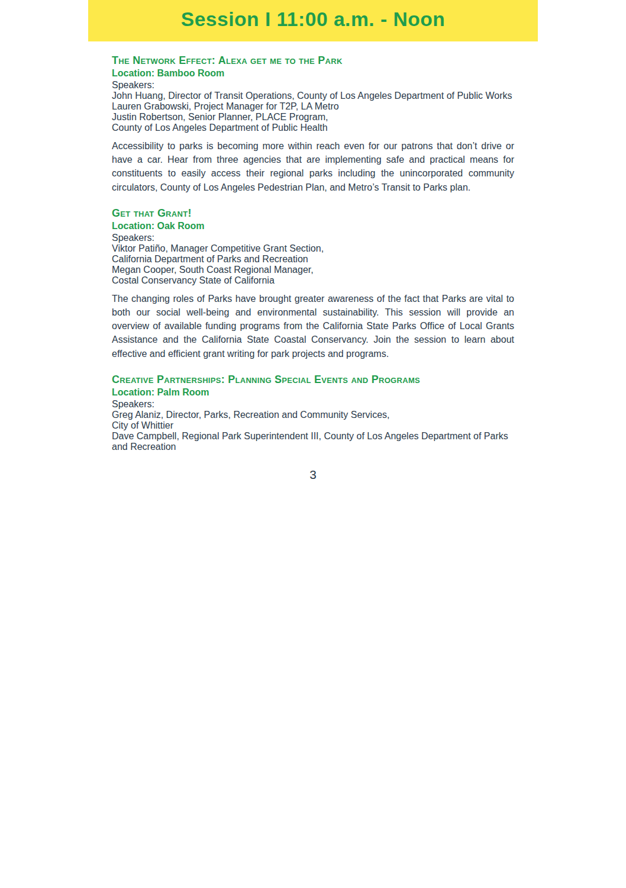Session I 11:00 a.m. - Noon
The Network Effect: Alexa get me to the Park
Location: Bamboo Room
Speakers:
John Huang, Director of Transit Operations, County of Los Angeles Department of Public Works
Lauren Grabowski, Project Manager for T2P, LA Metro
Justin Robertson, Senior Planner, PLACE Program,
County of Los Angeles Department of Public Health
Accessibility to parks is becoming more within reach even for our patrons that don’t drive or have a car. Hear from three agencies that are implementing safe and practical means for constituents to easily access their regional parks including the unincorporated community circulators, County of Los Angeles Pedestrian Plan, and Metro’s Transit to Parks plan.
Get that Grant!
Location: Oak Room
Speakers:
Viktor Patiño, Manager Competitive Grant Section,
California Department of Parks and Recreation
Megan Cooper, South Coast Regional Manager,
Costal Conservancy State of California
The changing roles of Parks have brought greater awareness of the fact that Parks are vital to both our social well-being and environmental sustainability. This session will provide an overview of available funding programs from the California State Parks Office of Local Grants Assistance and the California State Coastal Conservancy. Join the session to learn about effective and efficient grant writing for park projects and programs.
Creative Partnerships: Planning Special Events and Programs
Location: Palm Room
Speakers:
Greg Alaniz, Director, Parks, Recreation and Community Services,
City of Whittier
Dave Campbell, Regional Park Superintendent III, County of Los Angeles Department of Parks and Recreation
3